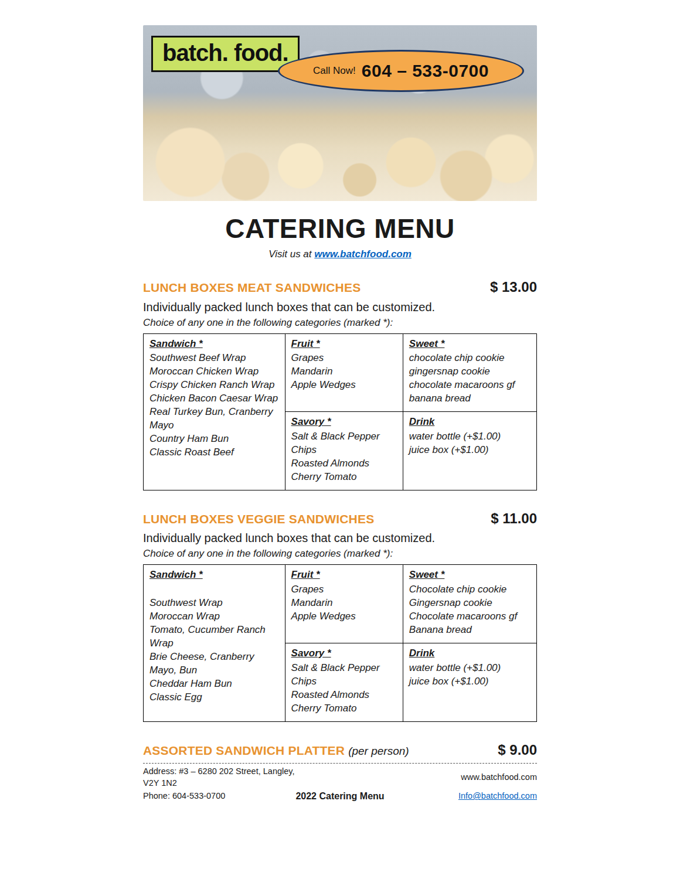batch. food.
Call Now! 604 – 533-0700
Catering Menu
Visit us at www.batchfood.com
Lunch Boxes Meat Sandwiches
$ 13.00
Individually packed lunch boxes that can be customized.
Choice of any one in the following categories (marked *):
| Sandwich * Southwest Beef Wrap Moroccan Chicken Wrap Crispy Chicken Ranch Wrap Chicken Bacon Caesar Wrap Real Turkey Bun, Cranberry Mayo Country Ham Bun Classic Roast Beef | Fruit * Grapes Mandarin Apple Wedges | Sweet * chocolate chip cookie gingersnap cookie chocolate macaroons gf banana bread |
| Savory * Salt & Black Pepper Chips Roasted Almonds Cherry Tomato | Drink water bottle (+$1.00) juice box (+$1.00) |
Lunch Boxes Veggie Sandwiches
$ 11.00
Individually packed lunch boxes that can be customized.
Choice of any one in the following categories (marked *):
| Sandwich * Southwest Wrap Moroccan Wrap Tomato, Cucumber Ranch Wrap Brie Cheese, Cranberry Mayo, Bun Cheddar Ham Bun Classic Egg | Fruit * Grapes Mandarin Apple Wedges | Sweet * Chocolate chip cookie Gingersnap cookie Chocolate macaroons gf Banana bread |
| Savory * Salt & Black Pepper Chips Roasted Almonds Cherry Tomato | Drink water bottle (+$1.00) juice box (+$1.00) |
Assorted Sandwich Platter (per person)
$ 9.00
Address: #3 – 6280 202 Street, Langley, V2Y 1N2
www.batchfood.com
Phone: 604-533-0700
2022 Catering Menu
Info@batchfood.com